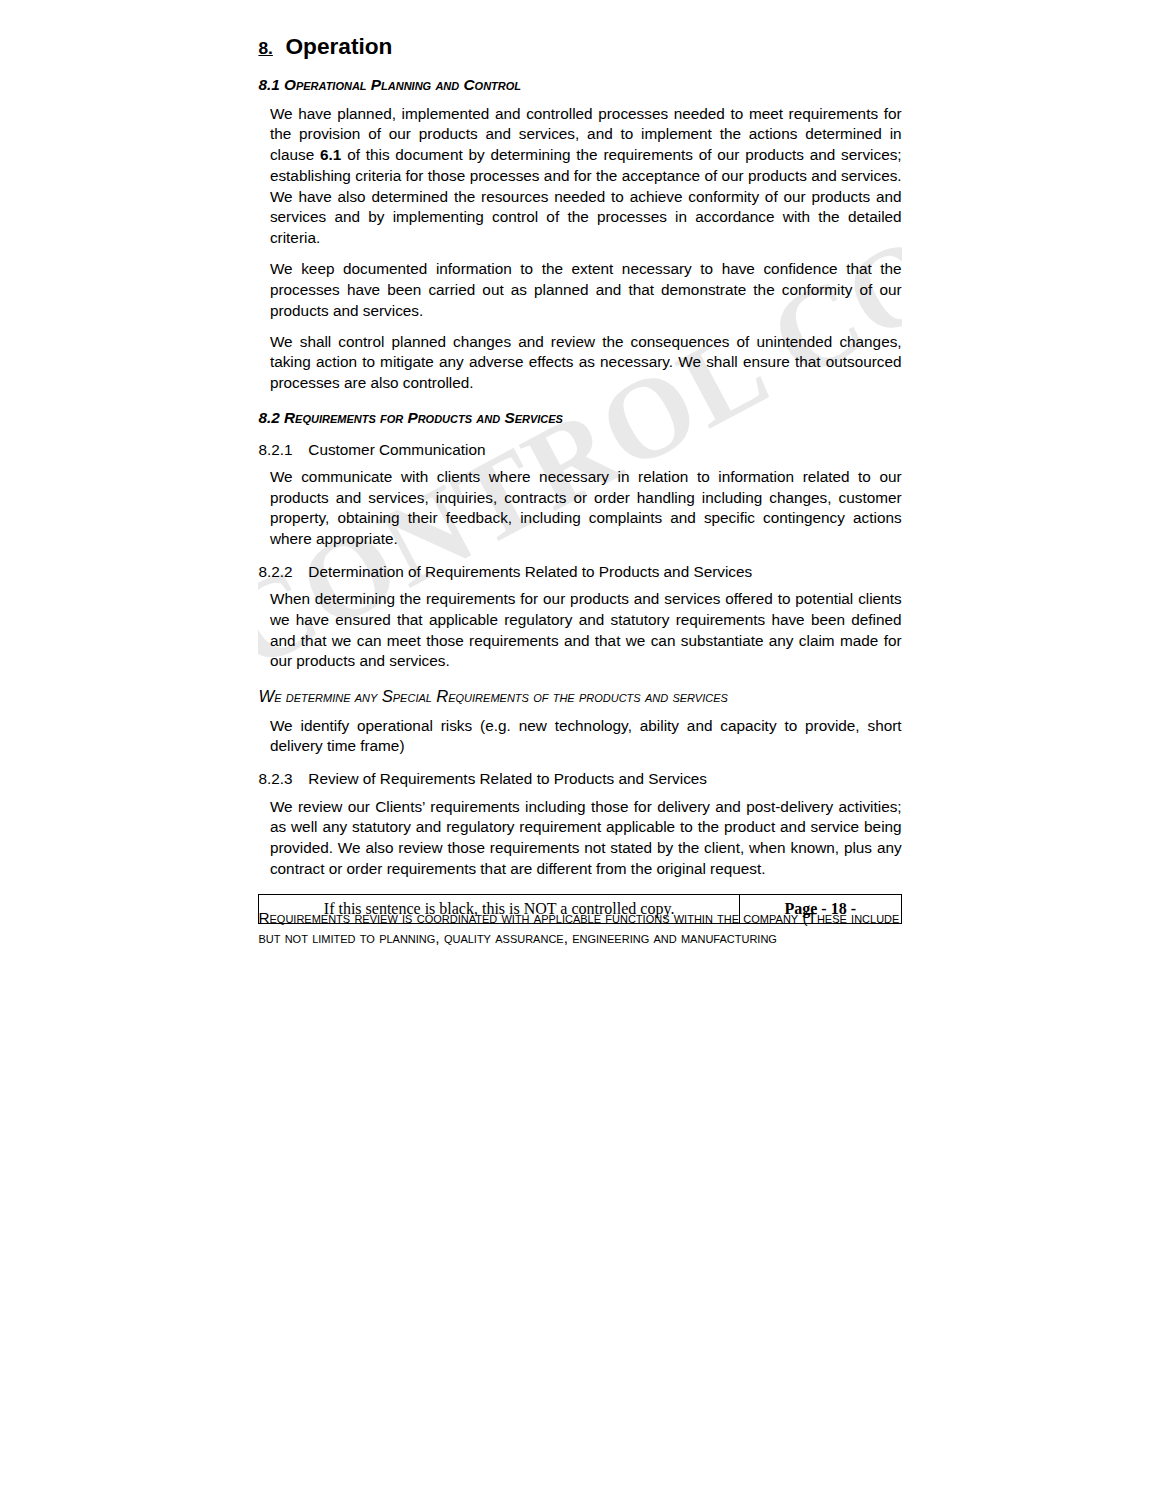UNCONTROL COPY
8. Operation
8.1 Operational Planning and Control
We have planned, implemented and controlled processes needed to meet requirements for the provision of our products and services, and to implement the actions determined in clause 6.1 of this document by determining the requirements of our products and services; establishing criteria for those processes and for the acceptance of our products and services. We have also determined the resources needed to achieve conformity of our products and services and by implementing control of the processes in accordance with the detailed criteria.
We keep documented information to the extent necessary to have confidence that the processes have been carried out as planned and that demonstrate the conformity of our products and services.
We shall control planned changes and review the consequences of unintended changes, taking action to mitigate any adverse effects as necessary. We shall ensure that outsourced processes are also controlled.
8.2 Requirements for Products and Services
8.2.1 Customer Communication
We communicate with clients where necessary in relation to information related to our products and services, inquiries, contracts or order handling including changes, customer property, obtaining their feedback, including complaints and specific contingency actions where appropriate.
8.2.2 Determination of Requirements Related to Products and Services
When determining the requirements for our products and services offered to potential clients we have ensured that applicable regulatory and statutory requirements have been defined and that we can meet those requirements and that we can substantiate any claim made for our products and services.
We determine any Special Requirements of the products and services
We identify operational risks (e.g. new technology, ability and capacity to provide, short delivery time frame)
8.2.3 Review of Requirements Related to Products and Services
We review our Clients’ requirements including those for delivery and post-delivery activities; as well any statutory and regulatory requirement applicable to the product and service being provided. We also review those requirements not stated by the client, when known, plus any contract or order requirements that are different from the original request.
Requirements review is coordinated with applicable functions within the company (These include but not limited to planning, quality assurance, engineering and manufacturing
| If this sentence is black, this is NOT a controlled copy. | Page - 18 - |